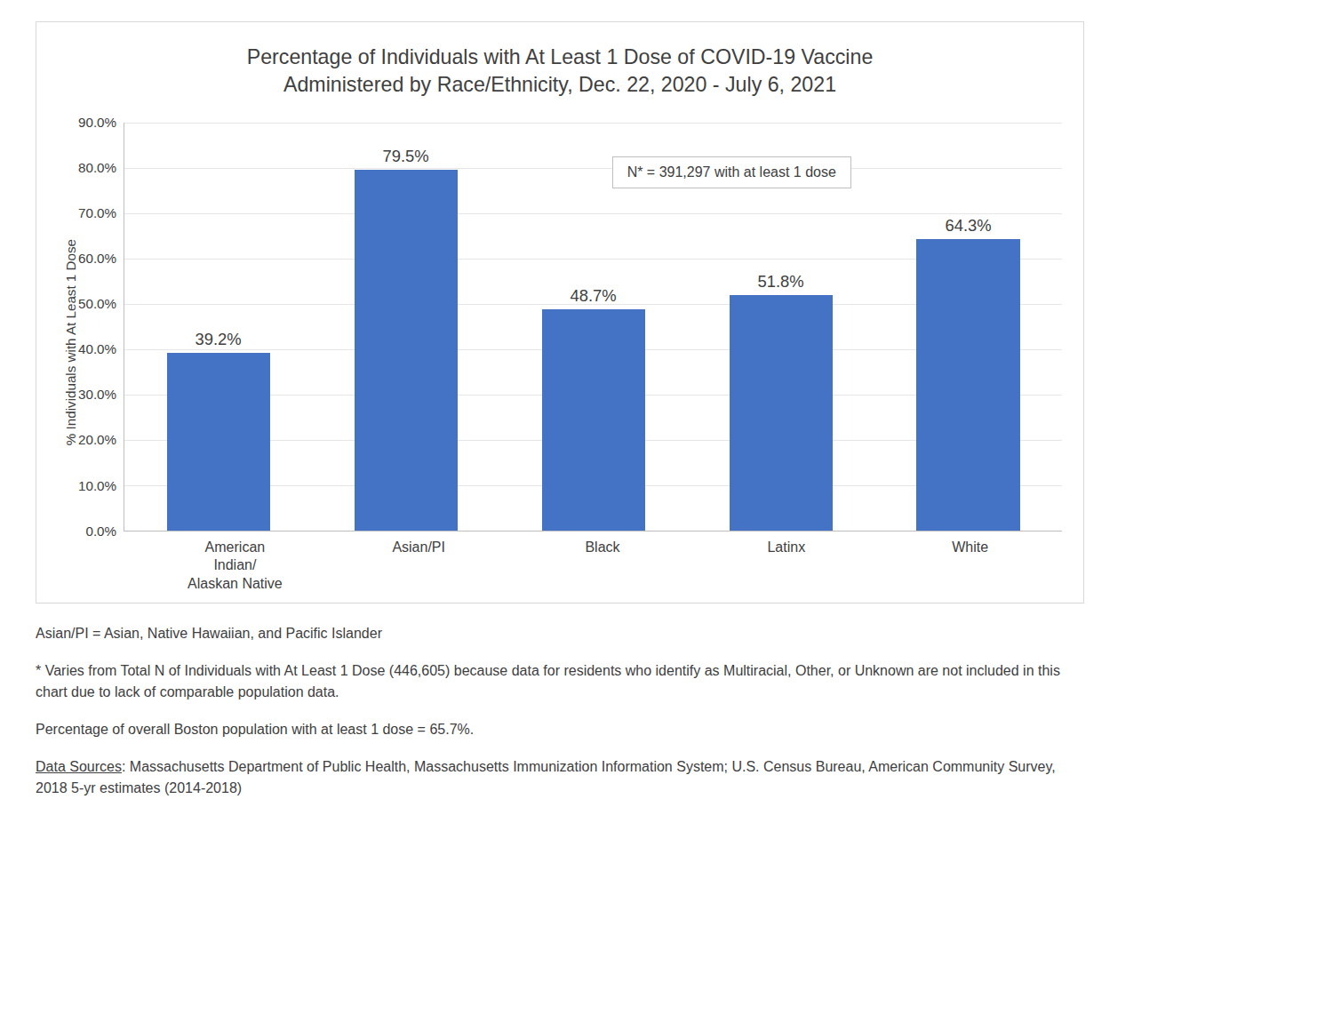Percentage of Individuals with At Least 1 Dose of COVID-19 Vaccine
Administered by Race/Ethnicity, Dec. 22, 2020 - July 6, 2021
% Individuals with At Least 1 Dose
90.0% 80.0% 70.0% 60.0% 50.0% 40.0% 30.0% 20.0% 10.0% 0.0%
N* = 391,297 with at least 1 dose
39.2%
79.5%
48.7%
51.8%
64.3%
American Indian/
Alaskan Native
Asian/PI
Black
Latinx
White
Asian/PI = Asian, Native Hawaiian, and Pacific Islander
* Varies from Total N of Individuals with At Least 1 Dose (446,605) because data for residents who identify as Multiracial, Other, or Unknown are not included in this chart due to lack of comparable population data.
Percentage of overall Boston population with at least 1 dose = 65.7%.
Data Sources: Massachusetts Department of Public Health, Massachusetts Immunization Information System; U.S. Census Bureau, American Community Survey, 2018 5-yr estimates (2014-2018)